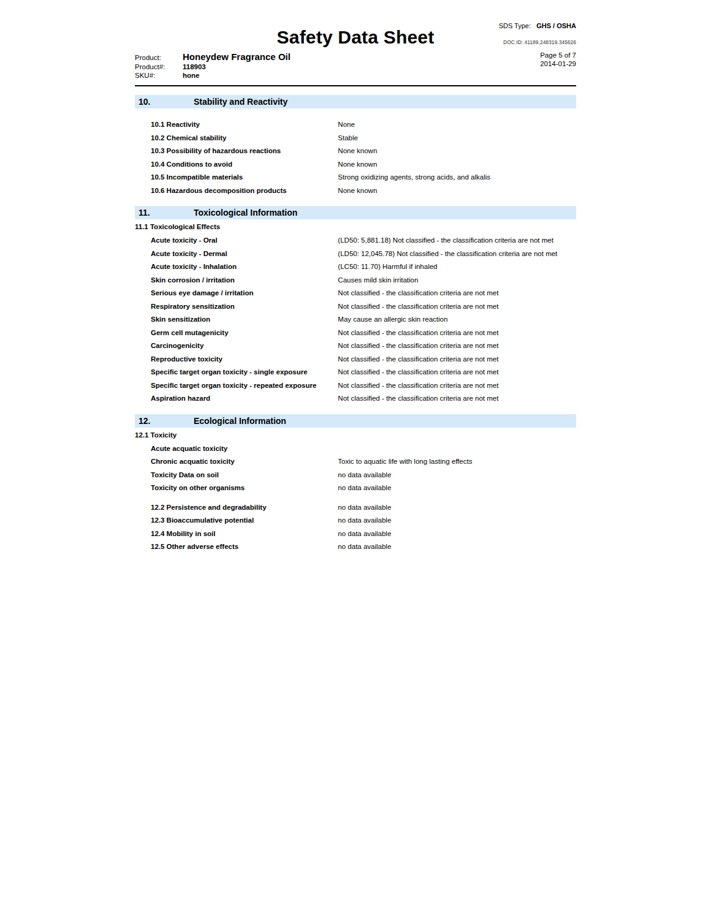SDS Type: GHS / OSHA
Safety Data Sheet
DOC ID: 41189.248319.345626
| Product: Honeydew Fragrance Oil Product#: 118903 SKU#: hone | Page 5 of 7 2014-01-29 |
10. Stability and Reactivity
| 10.1 Reactivity | None |
| 10.2 Chemical stability | Stable |
| 10.3 Possibility of hazardous reactions | None known |
| 10.4 Conditions to avoid | None known |
| 10.5 Incompatible materials | Strong oxidizing agents, strong acids, and alkalis |
| 10.6 Hazardous decomposition products | None known |
11. Toxicological Information
11.1 Toxicological Effects
| Acute toxicity - Oral | (LD50: 5,881.18) Not classified - the classification criteria are not met |
| Acute toxicity - Dermal | (LD50: 12,045.78) Not classified - the classification criteria are not met |
| Acute toxicity - Inhalation | (LC50: 11.70) Harmful if inhaled |
| Skin corrosion / irritation | Causes mild skin irritation |
| Serious eye damage / irritation | Not classified - the classification criteria are not met |
| Respiratory sensitization | Not classified - the classification criteria are not met |
| Skin sensitization | May cause an allergic skin reaction |
| Germ cell mutagenicity | Not classified - the classification criteria are not met |
| Carcinogenicity | Not classified - the classification criteria are not met |
| Reproductive toxicity | Not classified - the classification criteria are not met |
| Specific target organ toxicity - single exposure | Not classified - the classification criteria are not met |
| Specific target organ toxicity - repeated exposure | Not classified - the classification criteria are not met |
| Aspiration hazard | Not classified - the classification criteria are not met |
12. Ecological Information
12.1 Toxicity
| Acute acquatic toxicity | |
| Chronic acquatic toxicity | Toxic to aquatic life with long lasting effects |
| Toxicity Data on soil | no data available |
| Toxicity on other organisms | no data available |
| 12.2 Persistence and degradability | no data available |
| 12.3 Bioaccumulative potential | no data available |
| 12.4 Mobility in soil | no data available |
| 12.5 Other adverse effects | no data available |